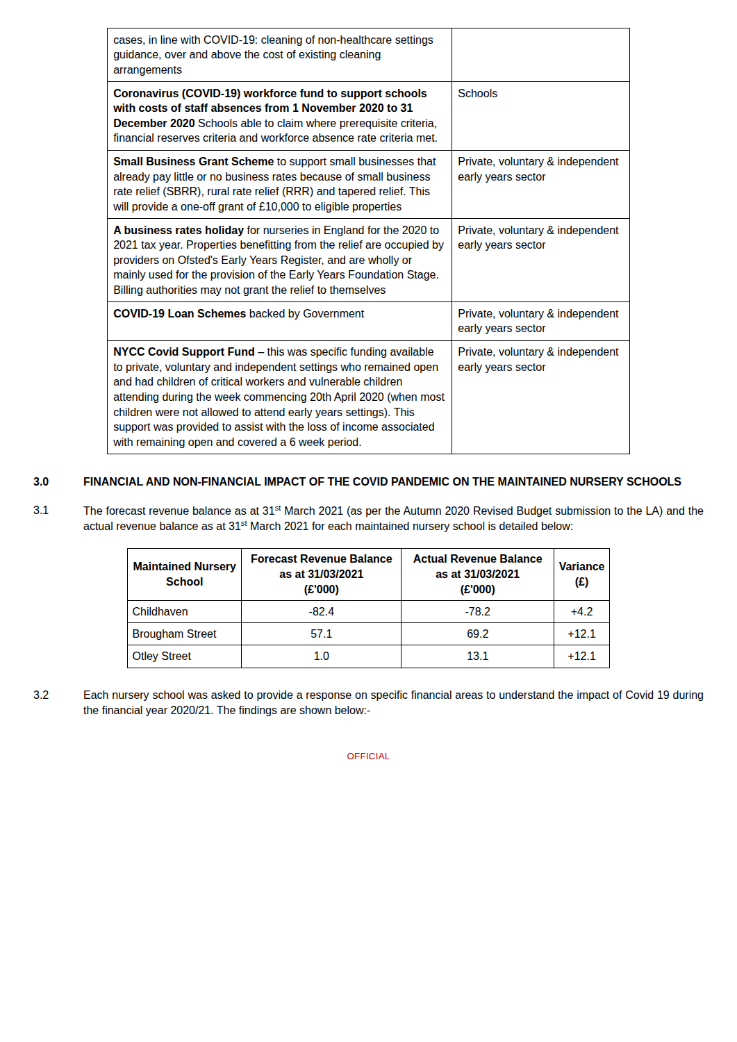| cases, in line with COVID-19: cleaning of non-healthcare settings guidance, over and above the cost of existing cleaning arrangements | |
| Coronavirus (COVID-19) workforce fund to support schools with costs of staff absences from 1 November 2020 to 31 December 2020 Schools able to claim where prerequisite criteria, financial reserves criteria and workforce absence rate criteria met. | Schools |
| Small Business Grant Scheme to support small businesses that already pay little or no business rates because of small business rate relief (SBRR), rural rate relief (RRR) and tapered relief. This will provide a one-off grant of £10,000 to eligible properties | Private, voluntary & independent early years sector |
| A business rates holiday for nurseries in England for the 2020 to 2021 tax year. Properties benefitting from the relief are occupied by providers on Ofsted's Early Years Register, and are wholly or mainly used for the provision of the Early Years Foundation Stage. Billing authorities may not grant the relief to themselves | Private, voluntary & independent early years sector |
| COVID-19 Loan Schemes backed by Government | Private, voluntary & independent early years sector |
| NYCC Covid Support Fund – this was specific funding available to private, voluntary and independent settings who remained open and had children of critical workers and vulnerable children attending during the week commencing 20th April 2020 (when most children were not allowed to attend early years settings). This support was provided to assist with the loss of income associated with remaining open and covered a 6 week period. | Private, voluntary & independent early years sector |
3.0
FINANCIAL AND NON-FINANCIAL IMPACT OF THE COVID PANDEMIC ON THE MAINTAINED NURSERY SCHOOLS
3.1
The forecast revenue balance as at 31st March 2021 (as per the Autumn 2020 Revised Budget submission to the LA) and the actual revenue balance as at 31st March 2021 for each maintained nursery school is detailed below:
| Maintained Nursery School | Forecast Revenue Balance as at 31/03/2021 (£'000) | Actual Revenue Balance as at 31/03/2021 (£'000) | Variance (£) |
| --- | --- | --- | --- |
| Childhaven | -82.4 | -78.2 | +4.2 |
| Brougham Street | 57.1 | 69.2 | +12.1 |
| Otley Street | 1.0 | 13.1 | +12.1 |
3.2
Each nursery school was asked to provide a response on specific financial areas to understand the impact of Covid 19 during the financial year 2020/21. The findings are shown below:-
OFFICIAL